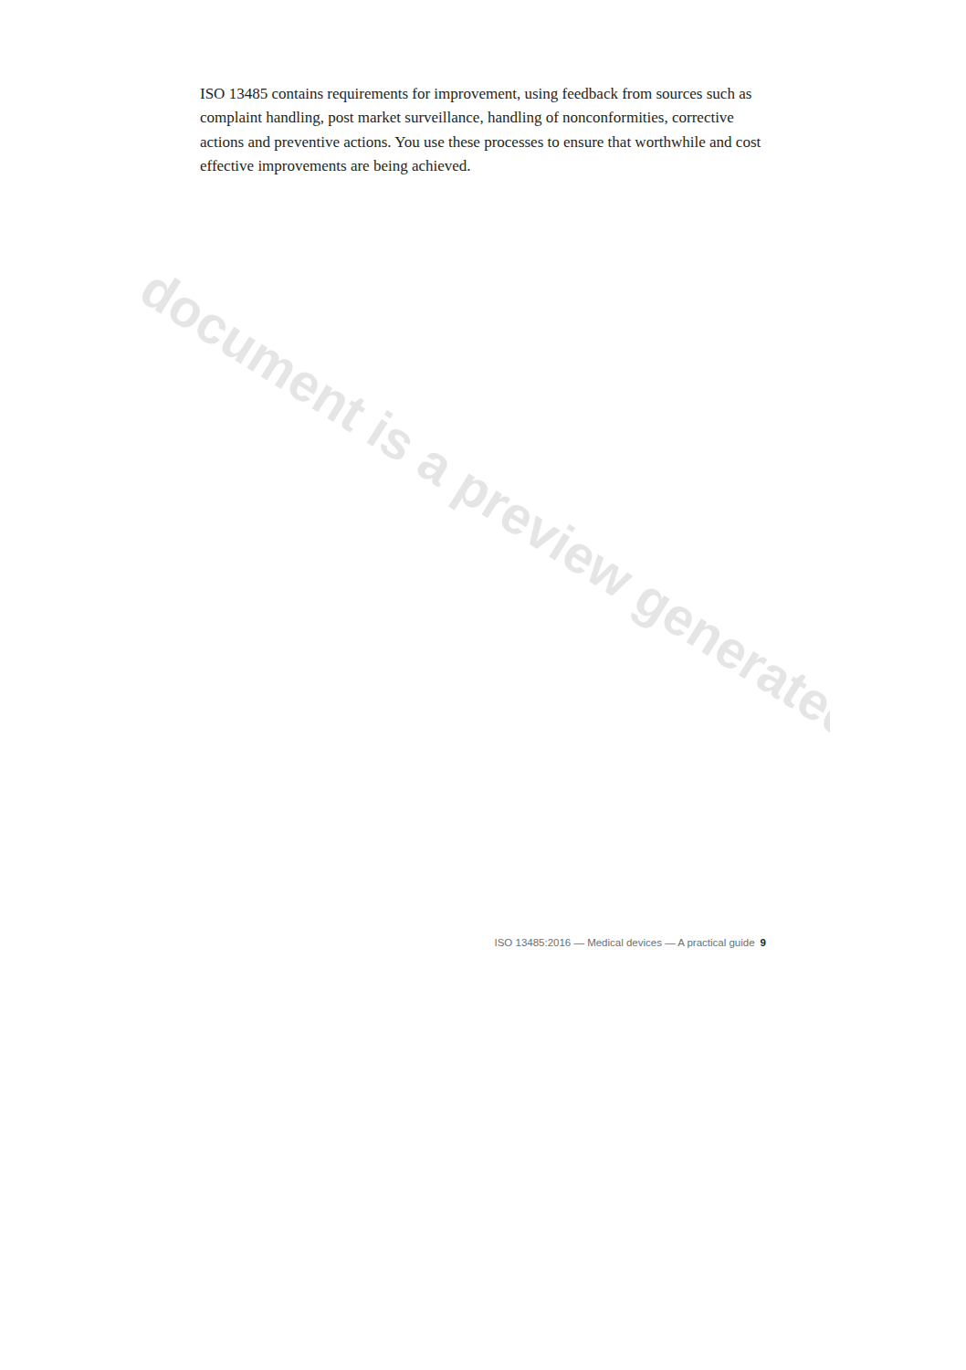This document is a preview generated by EVS
ISO 13485 contains requirements for improvement, using feedback from sources such as complaint handling, post market surveillance, handling of nonconformities, corrective actions and preventive actions. You use these processes to ensure that worthwhile and cost effective improvements are being achieved.
ISO 13485:2016 — Medical devices — A practical guide9